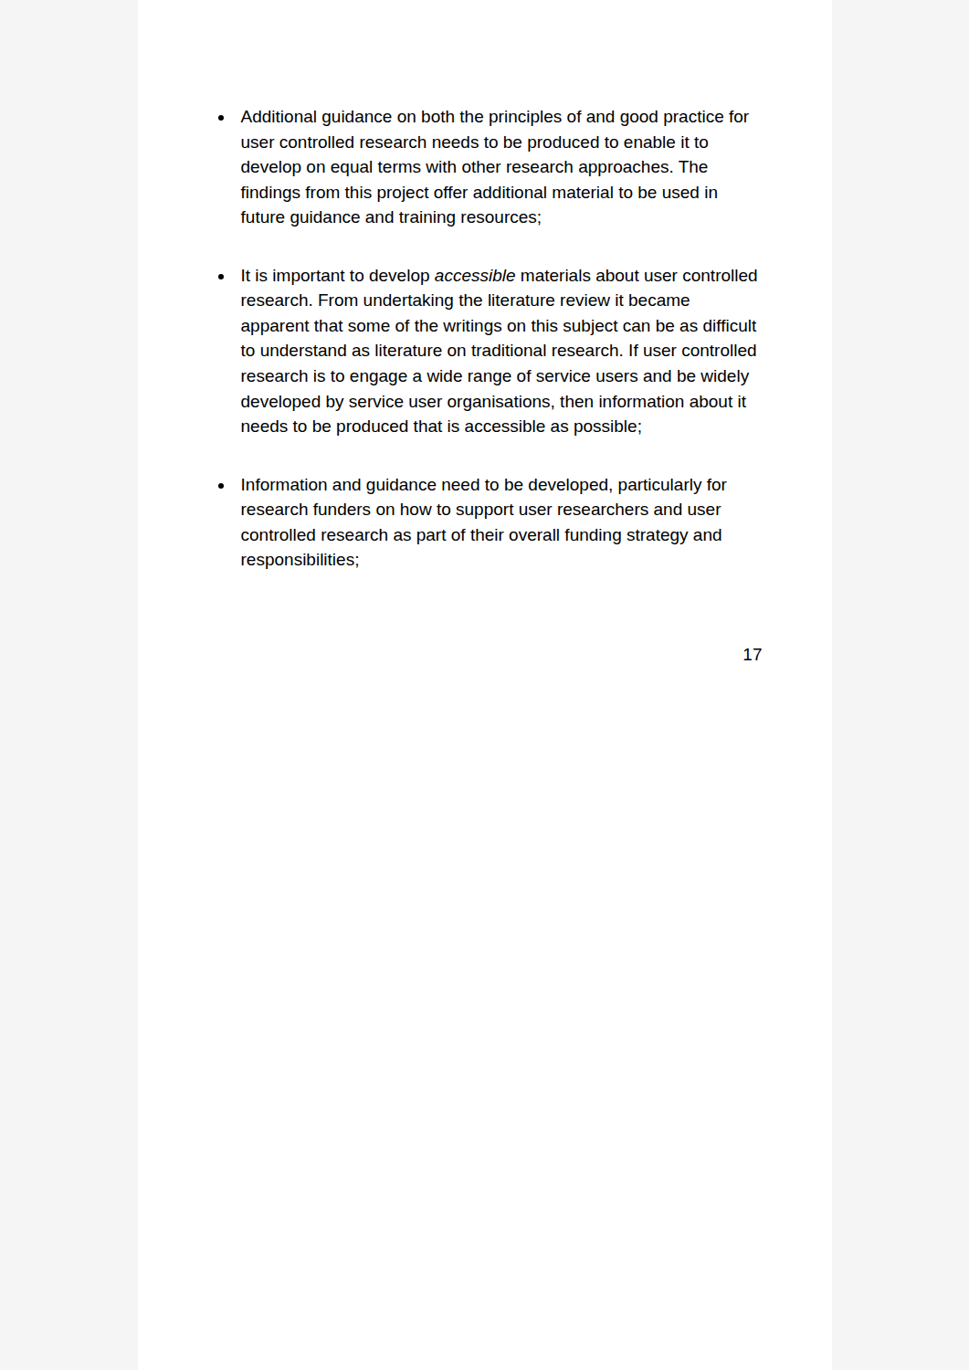Additional guidance on both the principles of and good practice for user controlled research needs to be produced to enable it to develop on equal terms with other research approaches. The findings from this project offer additional material to be used in future guidance and training resources;
It is important to develop accessible materials about user controlled research. From undertaking the literature review it became apparent that some of the writings on this subject can be as difficult to understand as literature on traditional research. If user controlled research is to engage a wide range of service users and be widely developed by service user organisations, then information about it needs to be produced that is accessible as possible;
Information and guidance need to be developed, particularly for research funders on how to support user researchers and user controlled research as part of their overall funding strategy and responsibilities;
17